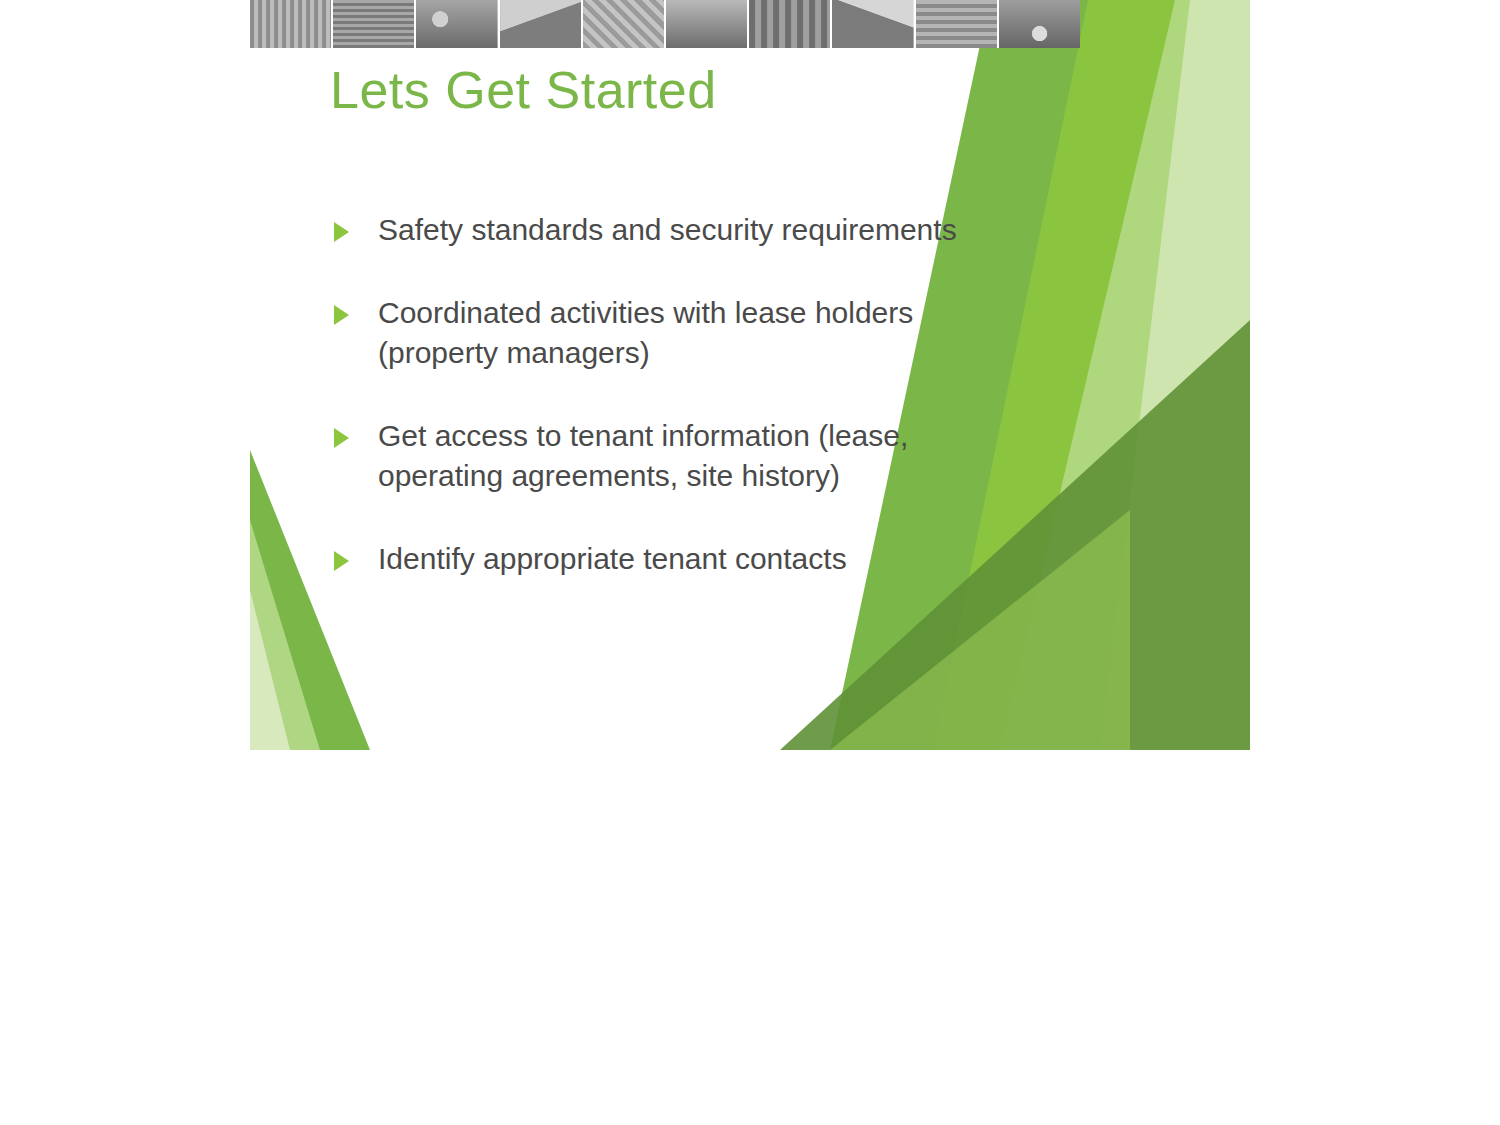Lets Get Started
Safety standards and security requirements
Coordinated activities with lease holders (property managers)
Get access to tenant information (lease, operating agreements, site history)
Identify appropriate tenant contacts